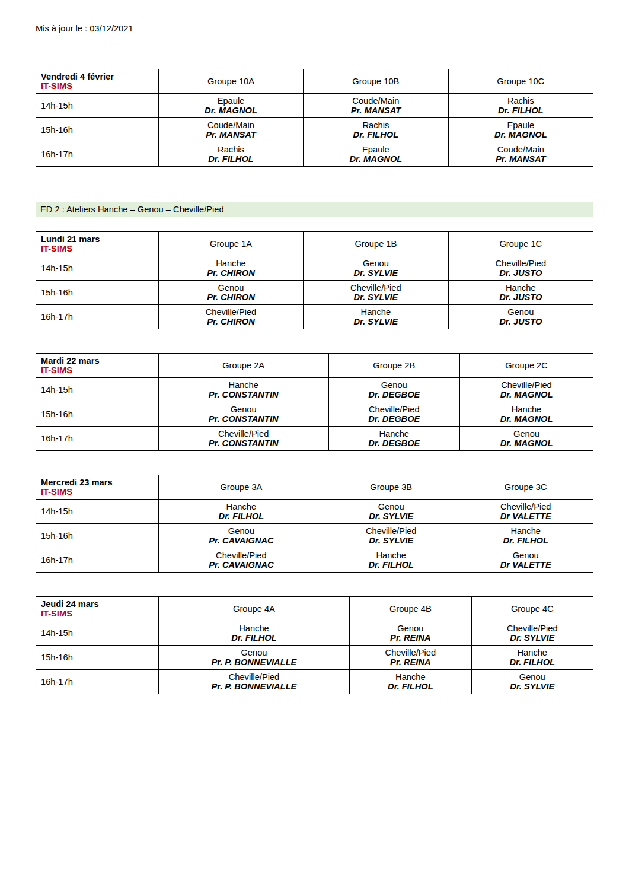Mis à jour le : 03/12/2021
| Vendredi 4 février IT-SIMS | Groupe 10A | Groupe 10B | Groupe 10C |
| 14h-15h | Epaule Dr. MAGNOL | Coude/Main Pr. MANSAT | Rachis Dr. FILHOL |
| 15h-16h | Coude/Main Pr. MANSAT | Rachis Dr. FILHOL | Epaule Dr. MAGNOL |
| 16h-17h | Rachis Dr. FILHOL | Epaule Dr. MAGNOL | Coude/Main Pr. MANSAT |
ED 2 : Ateliers Hanche – Genou – Cheville/Pied
| Lundi 21 mars IT-SIMS | Groupe 1A | Groupe 1B | Groupe 1C |
| 14h-15h | Hanche Pr. CHIRON | Genou Dr. SYLVIE | Cheville/Pied Dr. JUSTO |
| 15h-16h | Genou Pr. CHIRON | Cheville/Pied Dr. SYLVIE | Hanche Dr. JUSTO |
| 16h-17h | Cheville/Pied Pr. CHIRON | Hanche Dr. SYLVIE | Genou Dr. JUSTO |
| Mardi 22 mars IT-SIMS | Groupe 2A | Groupe 2B | Groupe 2C |
| 14h-15h | Hanche Pr. CONSTANTIN | Genou Dr. DEGBOE | Cheville/Pied Dr. MAGNOL |
| 15h-16h | Genou Pr. CONSTANTIN | Cheville/Pied Dr. DEGBOE | Hanche Dr. MAGNOL |
| 16h-17h | Cheville/Pied Pr. CONSTANTIN | Hanche Dr. DEGBOE | Genou Dr. MAGNOL |
| Mercredi 23 mars IT-SIMS | Groupe 3A | Groupe 3B | Groupe 3C |
| 14h-15h | Hanche Dr. FILHOL | Genou Dr. SYLVIE | Cheville/Pied Dr VALETTE |
| 15h-16h | Genou Pr. CAVAIGNAC | Cheville/Pied Dr. SYLVIE | Hanche Dr. FILHOL |
| 16h-17h | Cheville/Pied Pr. CAVAIGNAC | Hanche Dr. FILHOL | Genou Dr VALETTE |
| Jeudi 24 mars IT-SIMS | Groupe 4A | Groupe 4B | Groupe 4C |
| 14h-15h | Hanche Dr. FILHOL | Genou Pr. REINA | Cheville/Pied Dr. SYLVIE |
| 15h-16h | Genou Pr. P. BONNEVIALLE | Cheville/Pied Pr. REINA | Hanche Dr. FILHOL |
| 16h-17h | Cheville/Pied Pr. P. BONNEVIALLE | Hanche Dr. FILHOL | Genou Dr. SYLVIE |